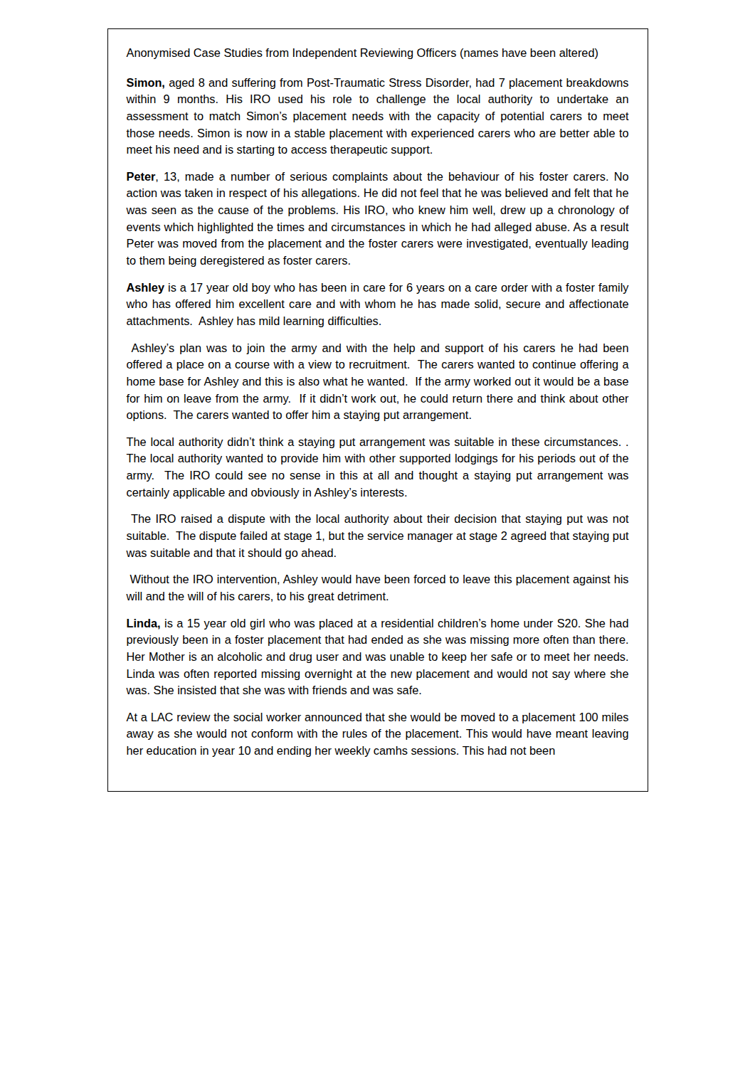Anonymised Case Studies from Independent Reviewing Officers (names have been altered)
Simon, aged 8 and suffering from Post-Traumatic Stress Disorder, had 7 placement breakdowns within 9 months. His IRO used his role to challenge the local authority to undertake an assessment to match Simon’s placement needs with the capacity of potential carers to meet those needs. Simon is now in a stable placement with experienced carers who are better able to meet his need and is starting to access therapeutic support.
Peter, 13, made a number of serious complaints about the behaviour of his foster carers. No action was taken in respect of his allegations. He did not feel that he was believed and felt that he was seen as the cause of the problems. His IRO, who knew him well, drew up a chronology of events which highlighted the times and circumstances in which he had alleged abuse. As a result Peter was moved from the placement and the foster carers were investigated, eventually leading to them being deregistered as foster carers.
Ashley is a 17 year old boy who has been in care for 6 years on a care order with a foster family who has offered him excellent care and with whom he has made solid, secure and affectionate attachments. Ashley has mild learning difficulties.
Ashley’s plan was to join the army and with the help and support of his carers he had been offered a place on a course with a view to recruitment. The carers wanted to continue offering a home base for Ashley and this is also what he wanted. If the army worked out it would be a base for him on leave from the army. If it didn’t work out, he could return there and think about other options. The carers wanted to offer him a staying put arrangement.
The local authority didn’t think a staying put arrangement was suitable in these circumstances. . The local authority wanted to provide him with other supported lodgings for his periods out of the army. The IRO could see no sense in this at all and thought a staying put arrangement was certainly applicable and obviously in Ashley’s interests.
The IRO raised a dispute with the local authority about their decision that staying put was not suitable. The dispute failed at stage 1, but the service manager at stage 2 agreed that staying put was suitable and that it should go ahead.
Without the IRO intervention, Ashley would have been forced to leave this placement against his will and the will of his carers, to his great detriment.
Linda, is a 15 year old girl who was placed at a residential children’s home under S20. She had previously been in a foster placement that had ended as she was missing more often than there. Her Mother is an alcoholic and drug user and was unable to keep her safe or to meet her needs. Linda was often reported missing overnight at the new placement and would not say where she was. She insisted that she was with friends and was safe.
At a LAC review the social worker announced that she would be moved to a placement 100 miles away as she would not conform with the rules of the placement. This would have meant leaving her education in year 10 and ending her weekly camhs sessions. This had not been